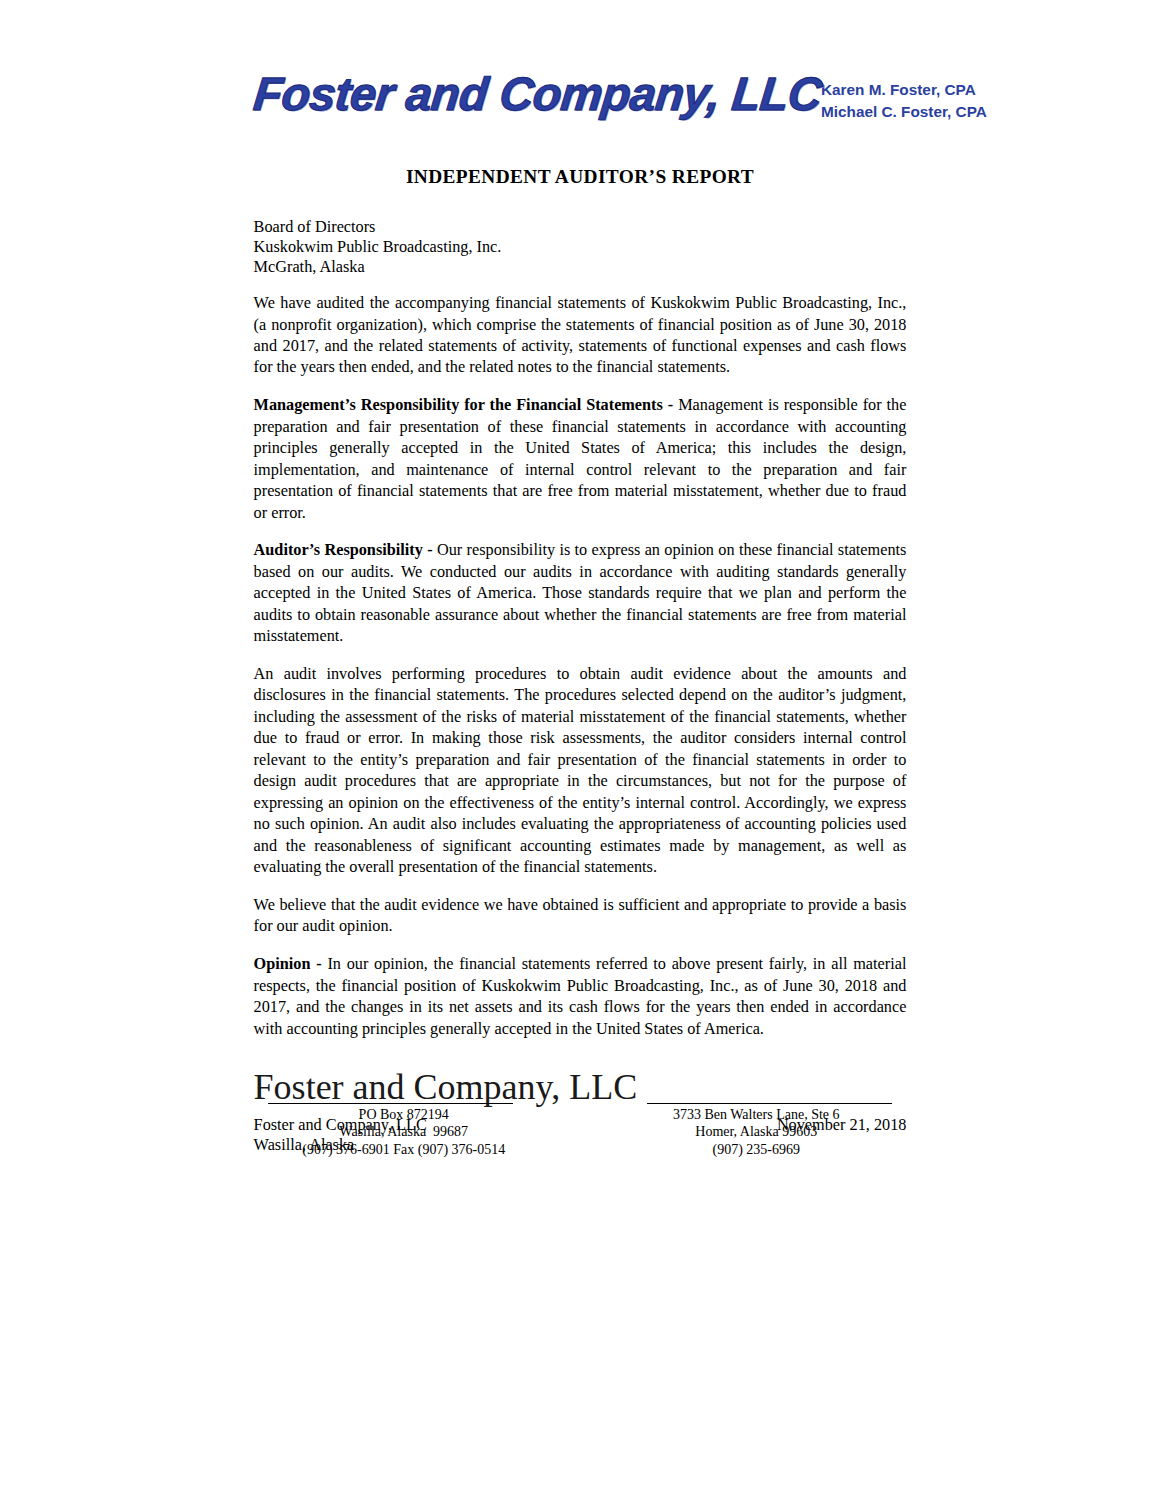Foster and Company, LLC
Karen M. Foster, CPA
Michael C. Foster, CPA
INDEPENDENT AUDITOR’S REPORT
Board of Directors
Kuskokwim Public Broadcasting, Inc.
McGrath, Alaska
We have audited the accompanying financial statements of Kuskokwim Public Broadcasting, Inc., (a nonprofit organization), which comprise the statements of financial position as of June 30, 2018 and 2017, and the related statements of activity, statements of functional expenses and cash flows for the years then ended, and the related notes to the financial statements.
Management’s Responsibility for the Financial Statements - Management is responsible for the preparation and fair presentation of these financial statements in accordance with accounting principles generally accepted in the United States of America; this includes the design, implementation, and maintenance of internal control relevant to the preparation and fair presentation of financial statements that are free from material misstatement, whether due to fraud or error.
Auditor’s Responsibility - Our responsibility is to express an opinion on these financial statements based on our audits. We conducted our audits in accordance with auditing standards generally accepted in the United States of America. Those standards require that we plan and perform the audits to obtain reasonable assurance about whether the financial statements are free from material misstatement.
An audit involves performing procedures to obtain audit evidence about the amounts and disclosures in the financial statements. The procedures selected depend on the auditor’s judgment, including the assessment of the risks of material misstatement of the financial statements, whether due to fraud or error. In making those risk assessments, the auditor considers internal control relevant to the entity’s preparation and fair presentation of the financial statements in order to design audit procedures that are appropriate in the circumstances, but not for the purpose of expressing an opinion on the effectiveness of the entity’s internal control. Accordingly, we express no such opinion. An audit also includes evaluating the appropriateness of accounting policies used and the reasonableness of significant accounting estimates made by management, as well as evaluating the overall presentation of the financial statements.
We believe that the audit evidence we have obtained is sufficient and appropriate to provide a basis for our audit opinion.
Opinion - In our opinion, the financial statements referred to above present fairly, in all material respects, the financial position of Kuskokwim Public Broadcasting, Inc., as of June 30, 2018 and 2017, and the changes in its net assets and its cash flows for the years then ended in accordance with accounting principles generally accepted in the United States of America.
Foster and Company, LLC
Foster and Company, LLC
Wasilla, Alaska
November 21, 2018
PO Box 872194
Wasilla, Alaska 99687
(907) 376-6901 Fax (907) 376-0514
3733 Ben Walters Lane, Ste 6
Homer, Alaska 99603
(907) 235-6969